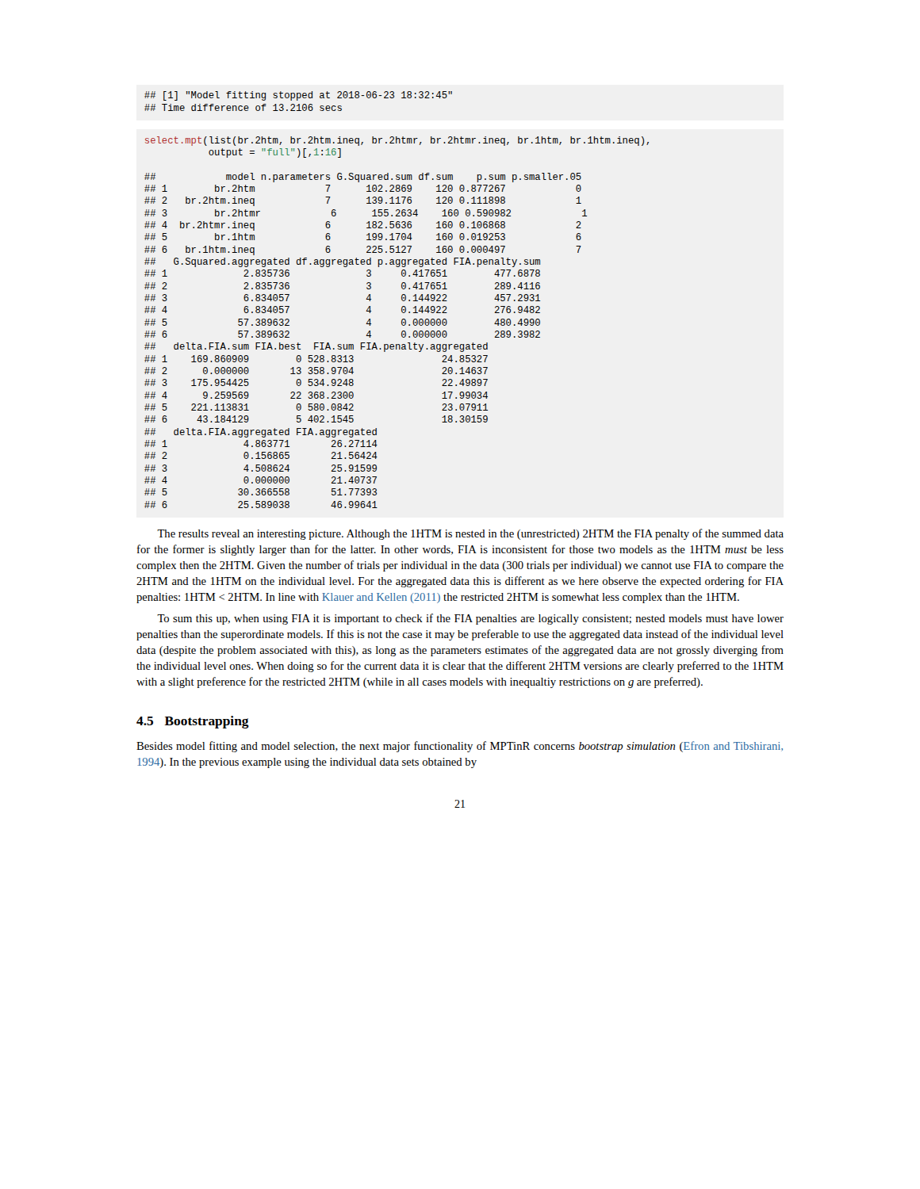## [1] "Model fitting stopped at 2018-06-23 18:32:45"
## Time difference of 13.2106 secs
select.mpt(list(br.2htm, br.2htm.ineq, br.2htmr, br.2htmr.ineq, br.1htm, br.1htm.ineq),
           output = "full")[,1:16]

##            model n.parameters G.Squared.sum df.sum    p.sum p.smaller.05
## 1        br.2htm            7      102.2869    120 0.877267            0
## 2   br.2htm.ineq            7      139.1176    120 0.111898            1
## 3        br.2htmr            6      155.2634    160 0.590982            1
## 4  br.2htmr.ineq            6      182.5636    160 0.106868            2
## 5        br.1htm            6      199.1704    160 0.019253            6
## 6   br.1htm.ineq            6      225.5127    160 0.000497            7
##   G.Squared.aggregated df.aggregated p.aggregated FIA.penalty.sum
## 1             2.835736             3     0.417651        477.6878
## 2             2.835736             3     0.417651        289.4116
## 3             6.834057             4     0.144922        457.2931
## 4             6.834057             4     0.144922        276.9482
## 5            57.389632             4     0.000000        480.4990
## 6            57.389632             4     0.000000        289.3982
##   delta.FIA.sum FIA.best  FIA.sum FIA.penalty.aggregated
## 1    169.860909        0 528.8313               24.85327
## 2      0.000000       13 358.9704               20.14637
## 3    175.954425        0 534.9248               22.49897
## 4      9.259569       22 368.2300               17.99034
## 5    221.113831        0 580.0842               23.07911
## 6     43.184129        5 402.1545               18.30159
##   delta.FIA.aggregated FIA.aggregated
## 1             4.863771       26.27114
## 2             0.156865       21.56424
## 3             4.508624       25.91599
## 4             0.000000       21.40737
## 5            30.366558       51.77393
## 6            25.589038       46.99641
The results reveal an interesting picture. Although the 1HTM is nested in the (unrestricted) 2HTM the FIA penalty of the summed data for the former is slightly larger than for the latter. In other words, FIA is inconsistent for those two models as the 1HTM must be less complex then the 2HTM. Given the number of trials per individual in the data (300 trials per individual) we cannot use FIA to compare the 2HTM and the 1HTM on the individual level. For the aggregated data this is different as we here observe the expected ordering for FIA penalties: 1HTM < 2HTM. In line with Klauer and Kellen (2011) the restricted 2HTM is somewhat less complex than the 1HTM.
To sum this up, when using FIA it is important to check if the FIA penalties are logically consistent; nested models must have lower penalties than the superordinate models. If this is not the case it may be preferable to use the aggregated data instead of the individual level data (despite the problem associated with this), as long as the parameters estimates of the aggregated data are not grossly diverging from the individual level ones. When doing so for the current data it is clear that the different 2HTM versions are clearly preferred to the 1HTM with a slight preference for the restricted 2HTM (while in all cases models with inequaltiy restrictions on g are preferred).
4.5 Bootstrapping
Besides model fitting and model selection, the next major functionality of MPTinR concerns bootstrap simulation (Efron and Tibshirani, 1994). In the previous example using the individual data sets obtained by
21